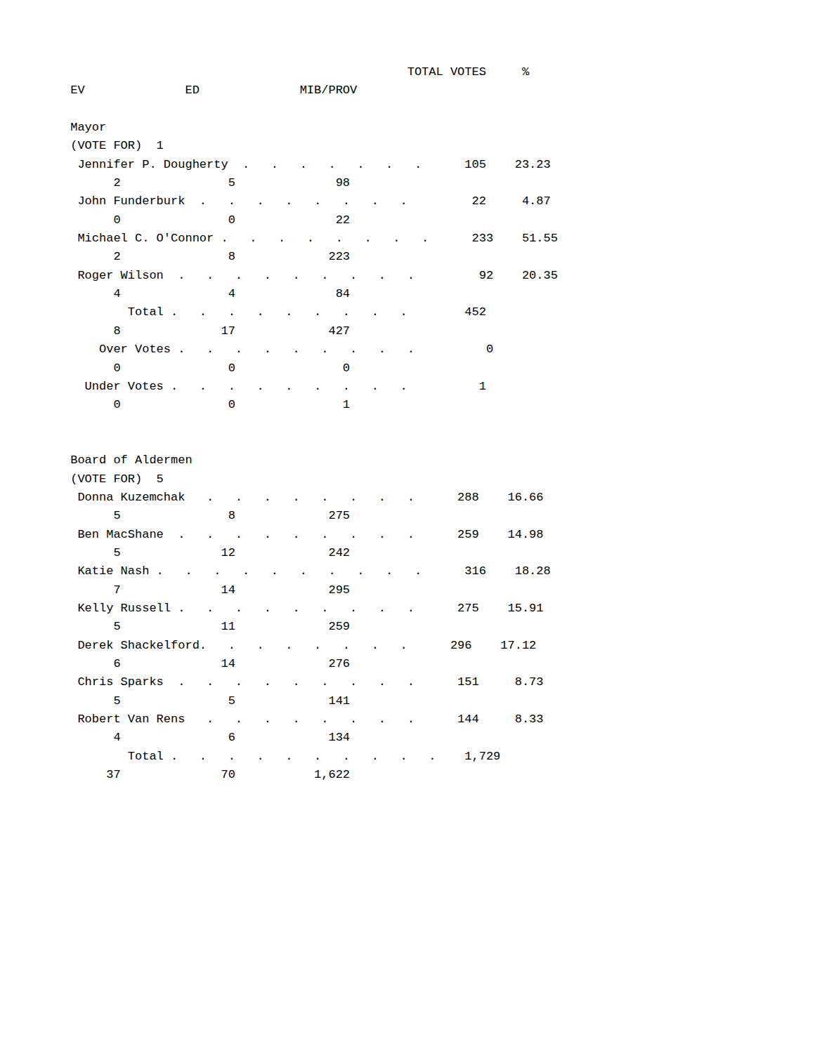TOTAL VOTES     %
 EV              ED              MIB/PROV

 Mayor
 (VOTE FOR)  1
  Jennifer P. Dougherty  .   .   .   .   .   .   .      105    23.23
       2               5              98
  John Funderburk  .   .   .   .   .   .   .   .         22     4.87
       0               0              22
  Michael C. O'Connor .   .   .   .   .   .   .   .      233    51.55
       2               8             223
  Roger Wilson  .   .   .   .   .   .   .   .   .         92    20.35
       4               4              84
         Total .   .   .   .   .   .   .   .   .        452
       8              17             427
     Over Votes .   .   .   .   .   .   .   .   .          0
       0               0               0
   Under Votes .   .   .   .   .   .   .   .   .          1
       0               0               1


 Board of Aldermen
 (VOTE FOR)  5
  Donna Kuzemchak   .   .   .   .   .   .   .   .      288    16.66
       5               8             275
  Ben MacShane  .   .   .   .   .   .   .   .   .      259    14.98
       5              12             242
  Katie Nash .   .   .   .   .   .   .   .   .   .      316    18.28
       7              14             295
  Kelly Russell .   .   .   .   .   .   .   .   .      275    15.91
       5              11             259
  Derek Shackelford.   .   .   .   .   .   .   .      296    17.12
       6              14             276
  Chris Sparks  .   .   .   .   .   .   .   .   .      151     8.73
       5               5             141
  Robert Van Rens   .   .   .   .   .   .   .   .      144     8.33
       4               6             134
         Total .   .   .   .   .   .   .   .   .   .    1,729
      37              70           1,622